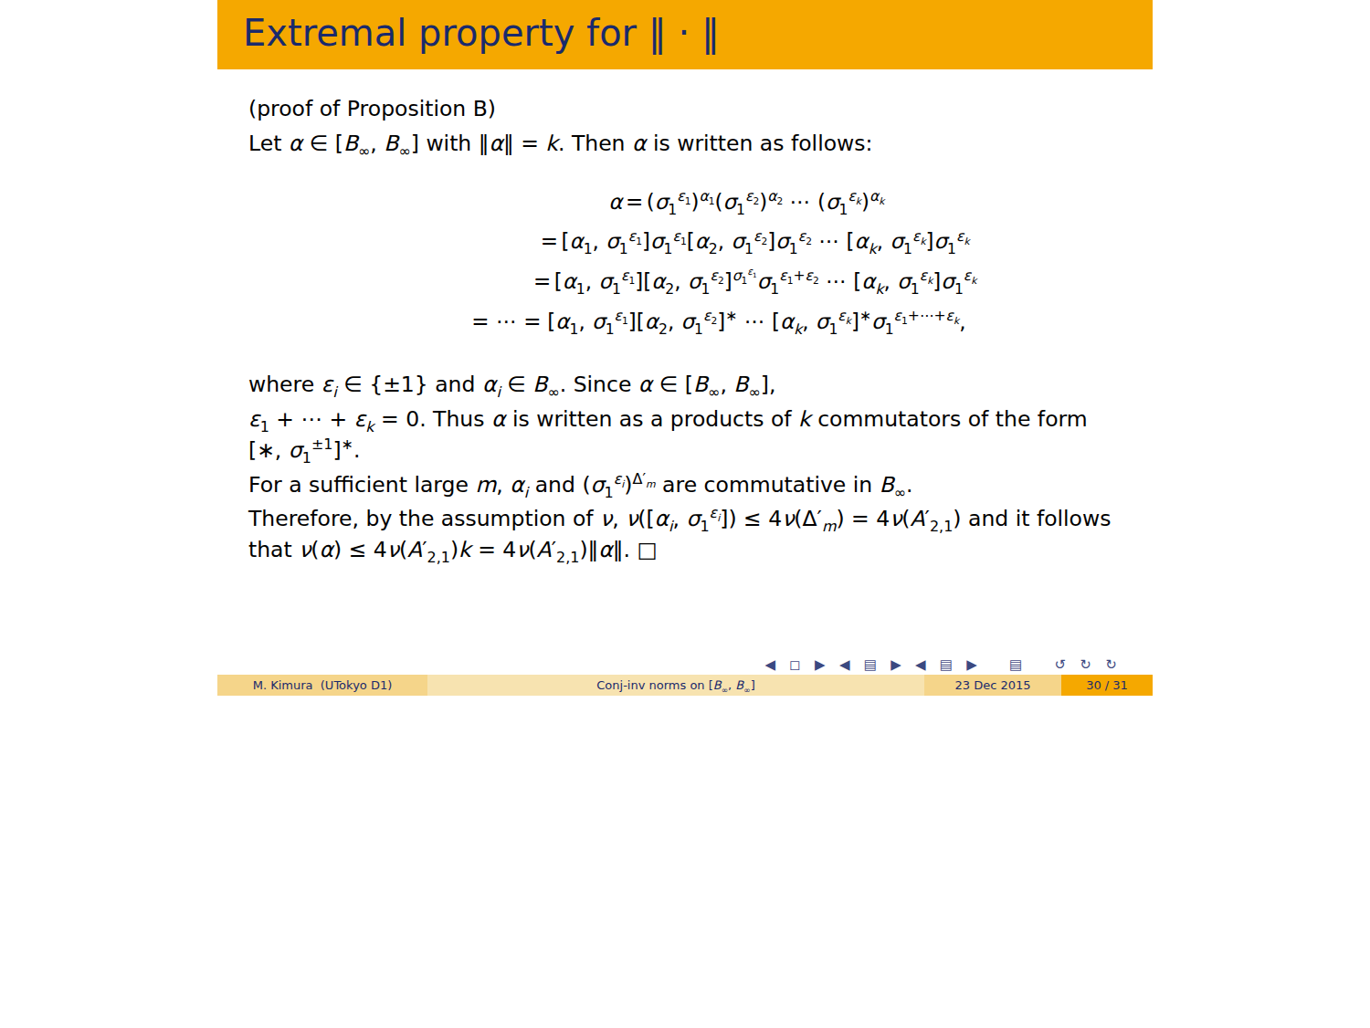Extremal property for ‖ · ‖
(proof of Proposition B)
Let α ∈ [B∞, B∞] with ‖α‖ = k. Then α is written as follows:
α = (σ1ε1)α1(σ1ε2)α2 ⋯ (σ1εk)αk
= [α1, σ1ε1]σ1ε1[α2, σ1ε2]σ1ε2 ⋯ [αk, σ1εk]σ1εk
= [α1, σ1ε1][α2, σ1ε2]σ1ε1σ1ε1+ε2 ⋯ [αk, σ1εk]σ1εk
= ⋯ = [α1, σ1ε1][α2, σ1ε2]∗ ⋯ [αk, σ1εk]∗σ1ε1+⋯+εk,
where εi ∈ {±1} and αi ∈ B∞. Since α ∈ [B∞, B∞],
ε1 + ⋯ + εk = 0. Thus α is written as a products of k commutators of the form [∗, σ1±1]∗.
For a sufficient large m, αi and (σ1εi)Δ′m are commutative in B∞.
Therefore, by the assumption of ν, ν([αi, σ1εi]) ≤ 4ν(Δ′m) = 4ν(A′2,1) and it follows that ν(α) ≤ 4ν(A′2,1)k = 4ν(A′2,1)‖α‖. □
◀ ◻ ▶ ◀ ▤ ▶ ◀ ▤ ▶ ▤ ↺ ↻ ↻
M. Kimura (UTokyo D1)
Conj-inv norms on [B∞, B∞]
23 Dec 2015
30 / 31